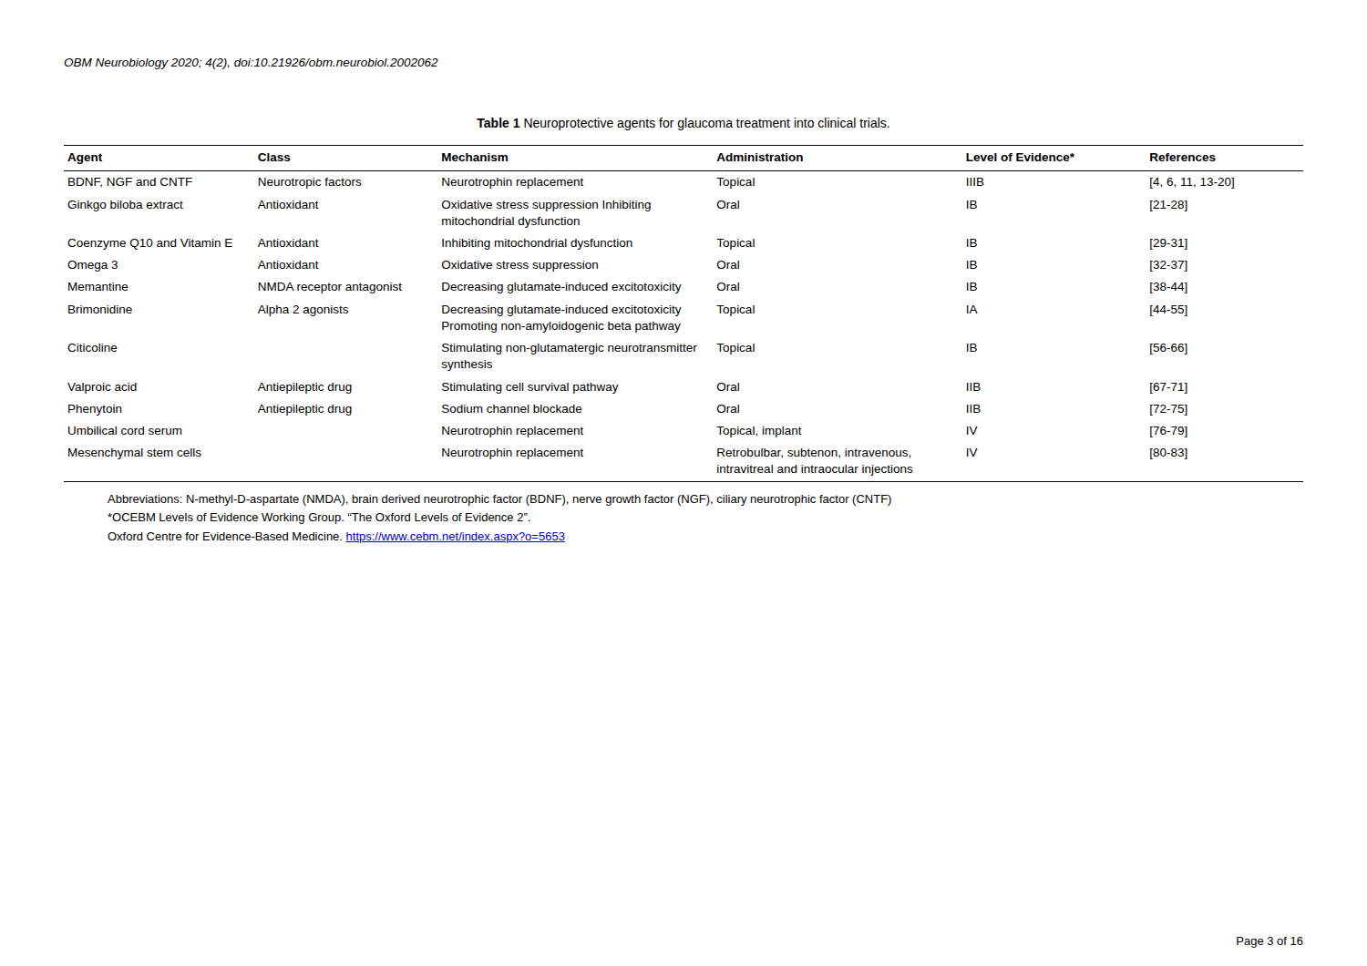OBM Neurobiology 2020; 4(2), doi:10.21926/obm.neurobiol.2002062
Table 1 Neuroprotective agents for glaucoma treatment into clinical trials.
| Agent | Class | Mechanism | Administration | Level of Evidence* | References |
| --- | --- | --- | --- | --- | --- |
| BDNF, NGF and CNTF | Neurotropic factors | Neurotrophin replacement | Topical | IIIB | [4, 6, 11, 13-20] |
| Ginkgo biloba extract | Antioxidant | Oxidative stress suppression Inhibiting mitochondrial dysfunction | Oral | IB | [21-28] |
| Coenzyme Q10 and Vitamin E | Antioxidant | Inhibiting mitochondrial dysfunction | Topical | IB | [29-31] |
| Omega 3 | Antioxidant | Oxidative stress suppression | Oral | IB | [32-37] |
| Memantine | NMDA receptor antagonist | Decreasing glutamate-induced excitotoxicity | Oral | IB | [38-44] |
| Brimonidine | Alpha 2 agonists | Decreasing glutamate-induced excitotoxicity Promoting non-amyloidogenic beta pathway | Topical | IA | [44-55] |
| Citicoline | | Stimulating non-glutamatergic neurotransmitter synthesis | Topical | IB | [56-66] |
| Valproic acid | Antiepileptic drug | Stimulating cell survival pathway | Oral | IIB | [67-71] |
| Phenytoin | Antiepileptic drug | Sodium channel blockade | Oral | IIB | [72-75] |
| Umbilical cord serum | | Neurotrophin replacement | Topical, implant | IV | [76-79] |
| Mesenchymal stem cells | | Neurotrophin replacement | Retrobulbar, subtenon, intravenous, intravitreal and intraocular injections | IV | [80-83] |
Abbreviations: N-methyl-D-aspartate (NMDA), brain derived neurotrophic factor (BDNF), nerve growth factor (NGF), ciliary neurotrophic factor (CNTF)
*OCEBM Levels of Evidence Working Group. “The Oxford Levels of Evidence 2”.
Oxford Centre for Evidence-Based Medicine. https://www.cebm.net/index.aspx?o=5653
Page 3 of 16